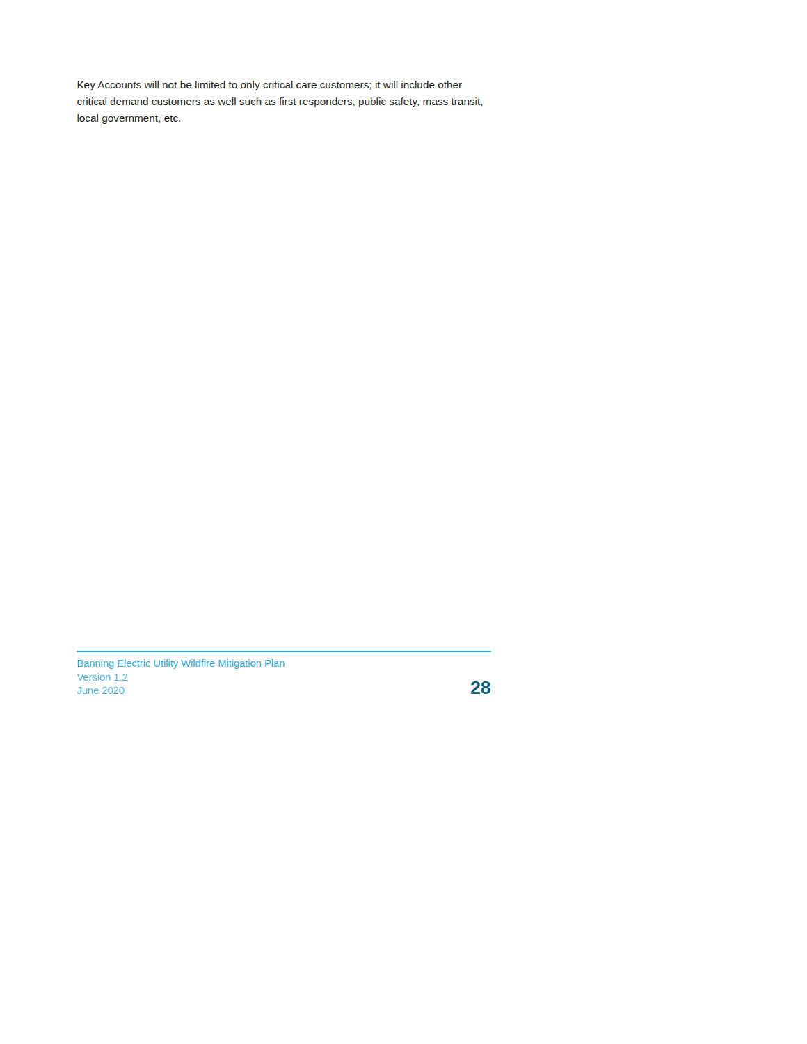Key Accounts will not be limited to only critical care customers; it will include other critical demand customers as well such as first responders, public safety, mass transit, local government, etc.
Banning Electric Utility Wildfire Mitigation Plan
Version 1.2
June 2020
28